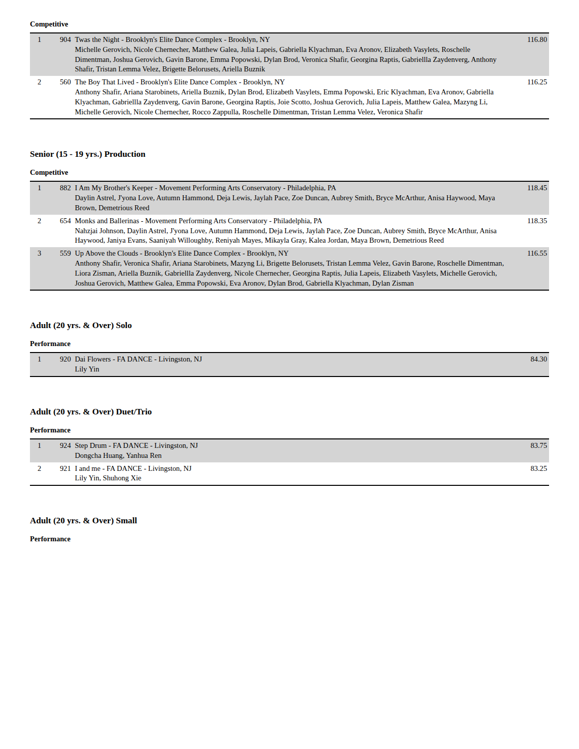Competitive
| 1 | 904 | Twas the Night - Brooklyn's Elite Dance Complex - Brooklyn, NY Michelle Gerovich, Nicole Chernecher, Matthew Galea, Julia Lapeis, Gabriella Klyachman, Eva Aronov, Elizabeth Vasylets, Roschelle Dimentman, Joshua Gerovich, Gavin Barone, Emma Popowski, Dylan Brod, Veronica Shafir, Georgina Raptis, Gabriellla Zaydenverg, Anthony Shafir, Tristan Lemma Velez, Brigette Belorusets, Ariella Buznik | 116.80 |
| 2 | 560 | The Boy That Lived - Brooklyn's Elite Dance Complex - Brooklyn, NY Anthony Shafir, Ariana Starobinets, Ariella Buznik, Dylan Brod, Elizabeth Vasylets, Emma Popowski, Eric Klyachman, Eva Aronov, Gabriella Klyachman, Gabriellla Zaydenverg, Gavin Barone, Georgina Raptis, Joie Scotto, Joshua Gerovich, Julia Lapeis, Matthew Galea, Mazyng Li, Michelle Gerovich, Nicole Chernecher, Rocco Zappulla, Roschelle Dimentman, Tristan Lemma Velez, Veronica Shafir | 116.25 |
Senior (15 - 19 yrs.) Production
Competitive
| 1 | 882 | I Am My Brother's Keeper - Movement Performing Arts Conservatory - Philadelphia, PA Daylin Astrel, J'yona Love, Autumn Hammond, Deja Lewis, Jaylah Pace, Zoe Duncan, Aubrey Smith, Bryce McArthur, Anisa Haywood, Maya Brown, Demetrious Reed | 118.45 |
| 2 | 654 | Monks and Ballerinas - Movement Performing Arts Conservatory - Philadelphia, PA Nahzjai Johnson, Daylin Astrel, J'yona Love, Autumn Hammond, Deja Lewis, Jaylah Pace, Zoe Duncan, Aubrey Smith, Bryce McArthur, Anisa Haywood, Janiya Evans, Saaniyah Willoughby, Reniyah Mayes, Mikayla Gray, Kalea Jordan, Maya Brown, Demetrious Reed | 118.35 |
| 3 | 559 | Up Above the Clouds - Brooklyn's Elite Dance Complex - Brooklyn, NY Anthony Shafir, Veronica Shafir, Ariana Starobinets, Mazyng Li, Brigette Belorusets, Tristan Lemma Velez, Gavin Barone, Roschelle Dimentman, Liora Zisman, Ariella Buznik, Gabriellla Zaydenverg, Nicole Chernecher, Georgina Raptis, Julia Lapeis, Elizabeth Vasylets, Michelle Gerovich, Joshua Gerovich, Matthew Galea, Emma Popowski, Eva Aronov, Dylan Brod, Gabriella Klyachman, Dylan Zisman | 116.55 |
Adult (20 yrs. & Over) Solo
Performance
| 1 | 920 | Dai Flowers - FA DANCE - Livingston, NJ Lily Yin | 84.30 |
Adult (20 yrs. & Over) Duet/Trio
Performance
| 1 | 924 | Step Drum - FA DANCE - Livingston, NJ Dongcha Huang, Yanhua Ren | 83.75 |
| 2 | 921 | I and me - FA DANCE - Livingston, NJ Lily Yin, Shuhong Xie | 83.25 |
Adult (20 yrs. & Over) Small
Performance